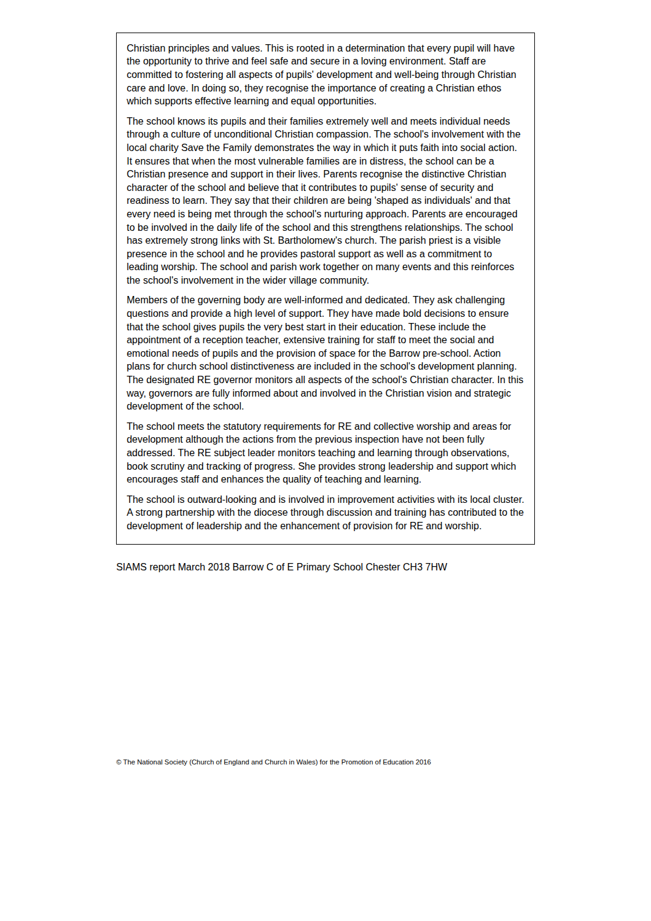Christian principles and values. This is rooted in a determination that every pupil will have the opportunity to thrive and feel safe and secure in a loving environment. Staff are committed to fostering all aspects of pupils' development and well-being through Christian care and love. In doing so, they recognise the importance of creating a Christian ethos which supports effective learning and equal opportunities.
The school knows its pupils and their families extremely well and meets individual needs through a culture of unconditional Christian compassion. The school's involvement with the local charity Save the Family demonstrates the way in which it puts faith into social action. It ensures that when the most vulnerable families are in distress, the school can be a Christian presence and support in their lives. Parents recognise the distinctive Christian character of the school and believe that it contributes to pupils' sense of security and readiness to learn. They say that their children are being 'shaped as individuals' and that every need is being met through the school's nurturing approach. Parents are encouraged to be involved in the daily life of the school and this strengthens relationships. The school has extremely strong links with St. Bartholomew's church. The parish priest is a visible presence in the school and he provides pastoral support as well as a commitment to leading worship. The school and parish work together on many events and this reinforces the school's involvement in the wider village community.
Members of the governing body are well-informed and dedicated. They ask challenging questions and provide a high level of support. They have made bold decisions to ensure that the school gives pupils the very best start in their education. These include the appointment of a reception teacher, extensive training for staff to meet the social and emotional needs of pupils and the provision of space for the Barrow pre-school. Action plans for church school distinctiveness are included in the school's development planning. The designated RE governor monitors all aspects of the school's Christian character. In this way, governors are fully informed about and involved in the Christian vision and strategic development of the school.
The school meets the statutory requirements for RE and collective worship and areas for development although the actions from the previous inspection have not been fully addressed. The RE subject leader monitors teaching and learning through observations, book scrutiny and tracking of progress. She provides strong leadership and support which encourages staff and enhances the quality of teaching and learning.
The school is outward-looking and is involved in improvement activities with its local cluster. A strong partnership with the diocese through discussion and training has contributed to the development of leadership and the enhancement of provision for RE and worship.
SIAMS report March 2018 Barrow C of E Primary School Chester CH3 7HW
© The National Society (Church of England and Church in Wales) for the Promotion of Education 2016